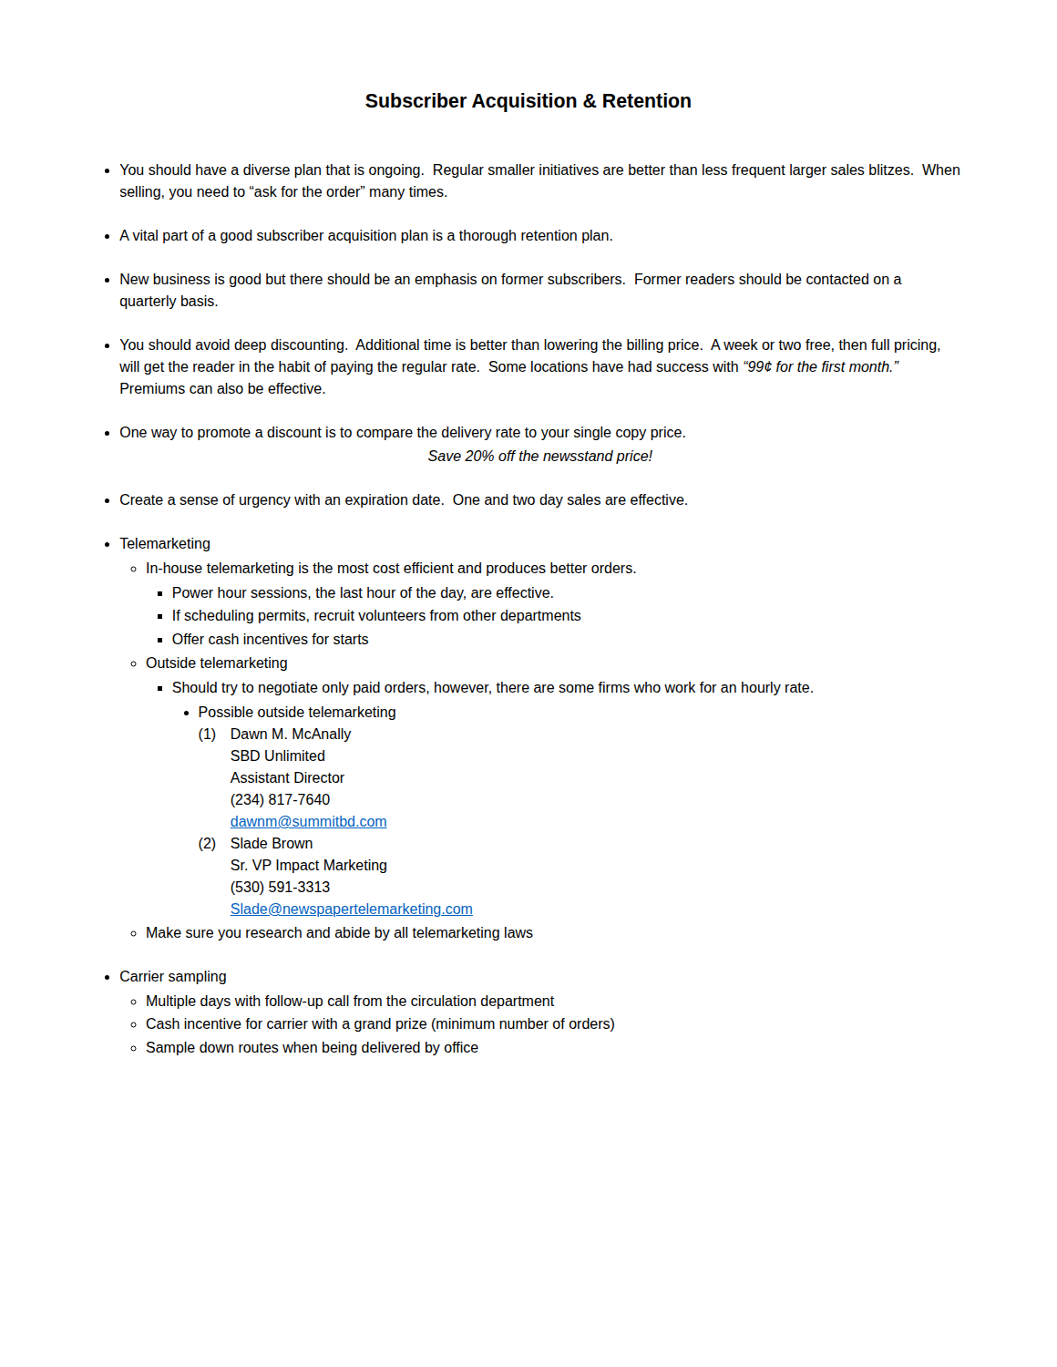Subscriber Acquisition & Retention
You should have a diverse plan that is ongoing. Regular smaller initiatives are better than less frequent larger sales blitzes. When selling, you need to “ask for the order” many times.
A vital part of a good subscriber acquisition plan is a thorough retention plan.
New business is good but there should be an emphasis on former subscribers. Former readers should be contacted on a quarterly basis.
You should avoid deep discounting. Additional time is better than lowering the billing price. A week or two free, then full pricing, will get the reader in the habit of paying the regular rate. Some locations have had success with “99¢ for the first month.” Premiums can also be effective.
One way to promote a discount is to compare the delivery rate to your single copy price.
Save 20% off the newsstand price!
Create a sense of urgency with an expiration date. One and two day sales are effective.
Telemarketing
In-house telemarketing is the most cost efficient and produces better orders.
Power hour sessions, the last hour of the day, are effective.
If scheduling permits, recruit volunteers from other departments
Offer cash incentives for starts
Outside telemarketing
Should try to negotiate only paid orders, however, there are some firms who work for an hourly rate.
Possible outside telemarketing
Dawn M. McAnally
SBD Unlimited
Assistant Director
(234) 817-7640
dawnm@summitbd.com
Slade Brown
Sr. VP Impact Marketing
(530) 591-3313
Slade@newspapertelemarketing.com
Make sure you research and abide by all telemarketing laws
Carrier sampling
Multiple days with follow-up call from the circulation department
Cash incentive for carrier with a grand prize (minimum number of orders)
Sample down routes when being delivered by office